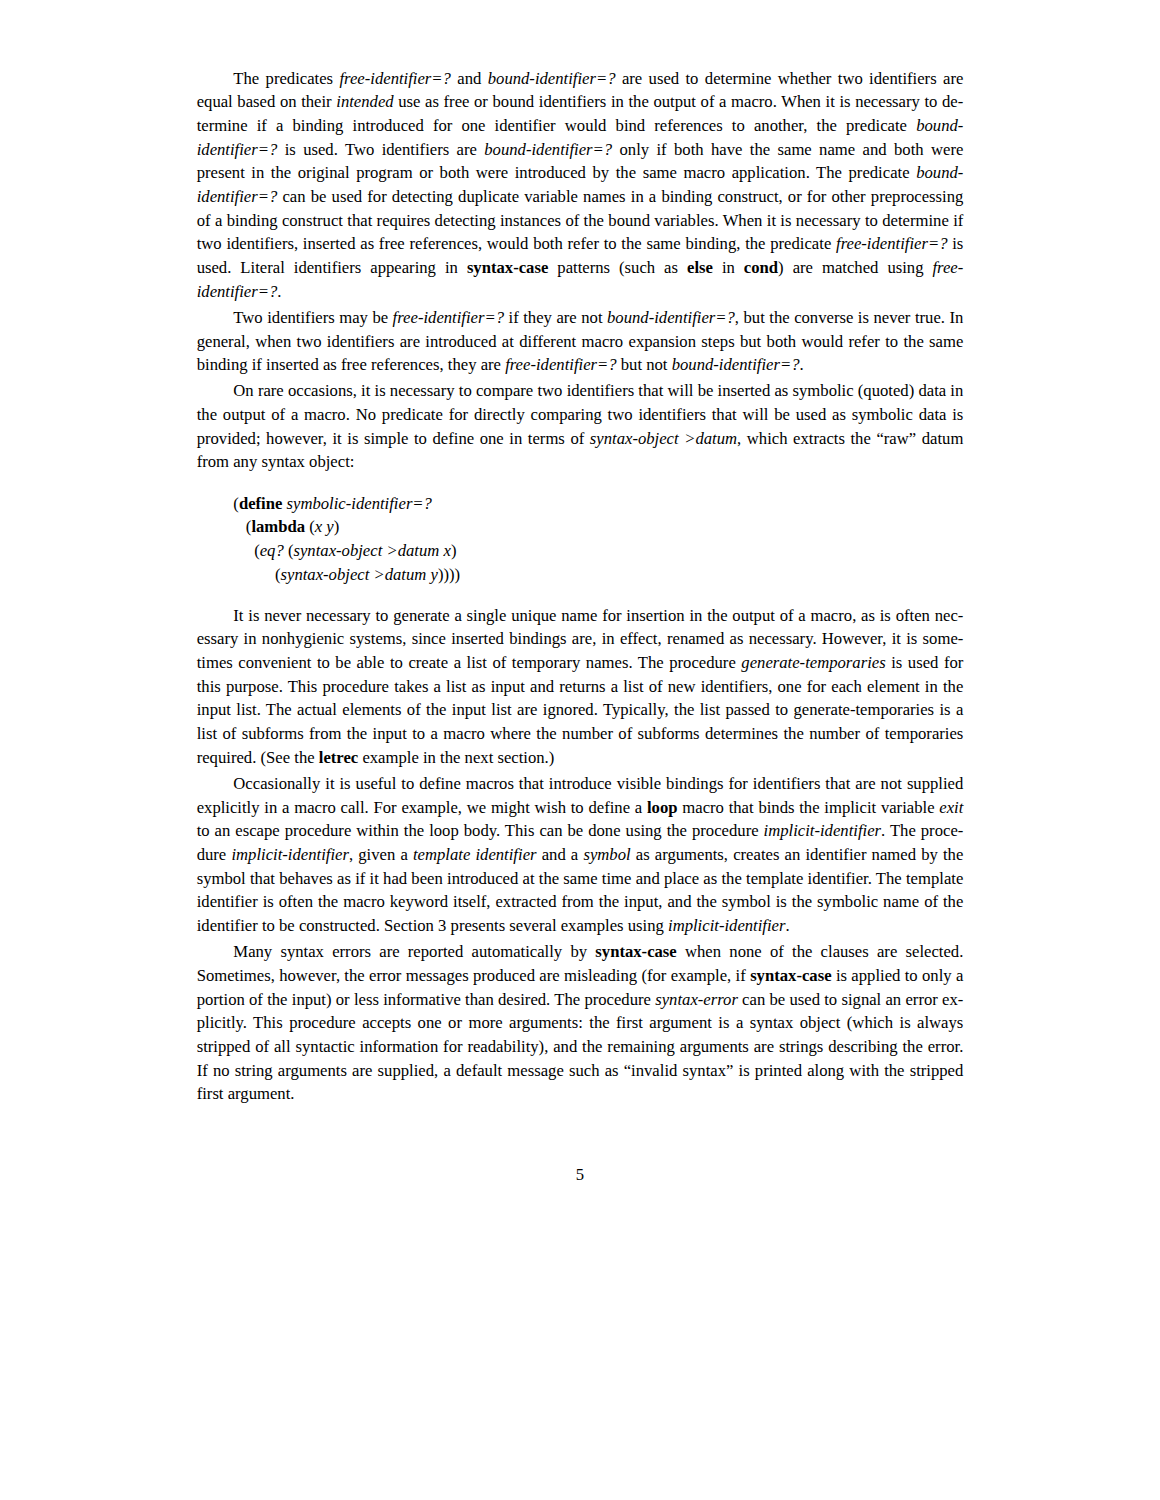The predicates free-identifier=? and bound-identifier=? are used to determine whether two identifiers are equal based on their intended use as free or bound identifiers in the output of a macro. When it is necessary to determine if a binding introduced for one identifier would bind references to another, the predicate bound-identifier=? is used. Two identifiers are bound-identifier=? only if both have the same name and both were present in the original program or both were introduced by the same macro application. The predicate bound-identifier=? can be used for detecting duplicate variable names in a binding construct, or for other preprocessing of a binding construct that requires detecting instances of the bound variables. When it is necessary to determine if two identifiers, inserted as free references, would both refer to the same binding, the predicate free-identifier=? is used. Literal identifiers appearing in syntax-case patterns (such as else in cond) are matched using free-identifier=?.
Two identifiers may be free-identifier=? if they are not bound-identifier=?, but the converse is never true. In general, when two identifiers are introduced at different macro expansion steps but both would refer to the same binding if inserted as free references, they are free-identifier=? but not bound-identifier=?.
On rare occasions, it is necessary to compare two identifiers that will be inserted as symbolic (quoted) data in the output of a macro. No predicate for directly comparing two identifiers that will be used as symbolic data is provided; however, it is simple to define one in terms of syntax-object >datum, which extracts the “raw” datum from any syntax object:
(define symbolic-identifier=?
   (lambda (x y)
     (eq? (syntax-object >datum x)
          (syntax-object >datum y))))
It is never necessary to generate a single unique name for insertion in the output of a macro, as is often necessary in nonhygienic systems, since inserted bindings are, in effect, renamed as necessary. However, it is sometimes convenient to be able to create a list of temporary names. The procedure generate-temporaries is used for this purpose. This procedure takes a list as input and returns a list of new identifiers, one for each element in the input list. The actual elements of the input list are ignored. Typically, the list passed to generate-temporaries is a list of subforms from the input to a macro where the number of subforms determines the number of temporaries required. (See the letrec example in the next section.)
Occasionally it is useful to define macros that introduce visible bindings for identifiers that are not supplied explicitly in a macro call. For example, we might wish to define a loop macro that binds the implicit variable exit to an escape procedure within the loop body. This can be done using the procedure implicit-identifier. The procedure implicit-identifier, given a template identifier and a symbol as arguments, creates an identifier named by the symbol that behaves as if it had been introduced at the same time and place as the template identifier. The template identifier is often the macro keyword itself, extracted from the input, and the symbol is the symbolic name of the identifier to be constructed. Section 3 presents several examples using implicit-identifier.
Many syntax errors are reported automatically by syntax-case when none of the clauses are selected. Sometimes, however, the error messages produced are misleading (for example, if syntax-case is applied to only a portion of the input) or less informative than desired. The procedure syntax-error can be used to signal an error explicitly. This procedure accepts one or more arguments: the first argument is a syntax object (which is always stripped of all syntactic information for readability), and the remaining arguments are strings describing the error. If no string arguments are supplied, a default message such as “invalid syntax” is printed along with the stripped first argument.
5